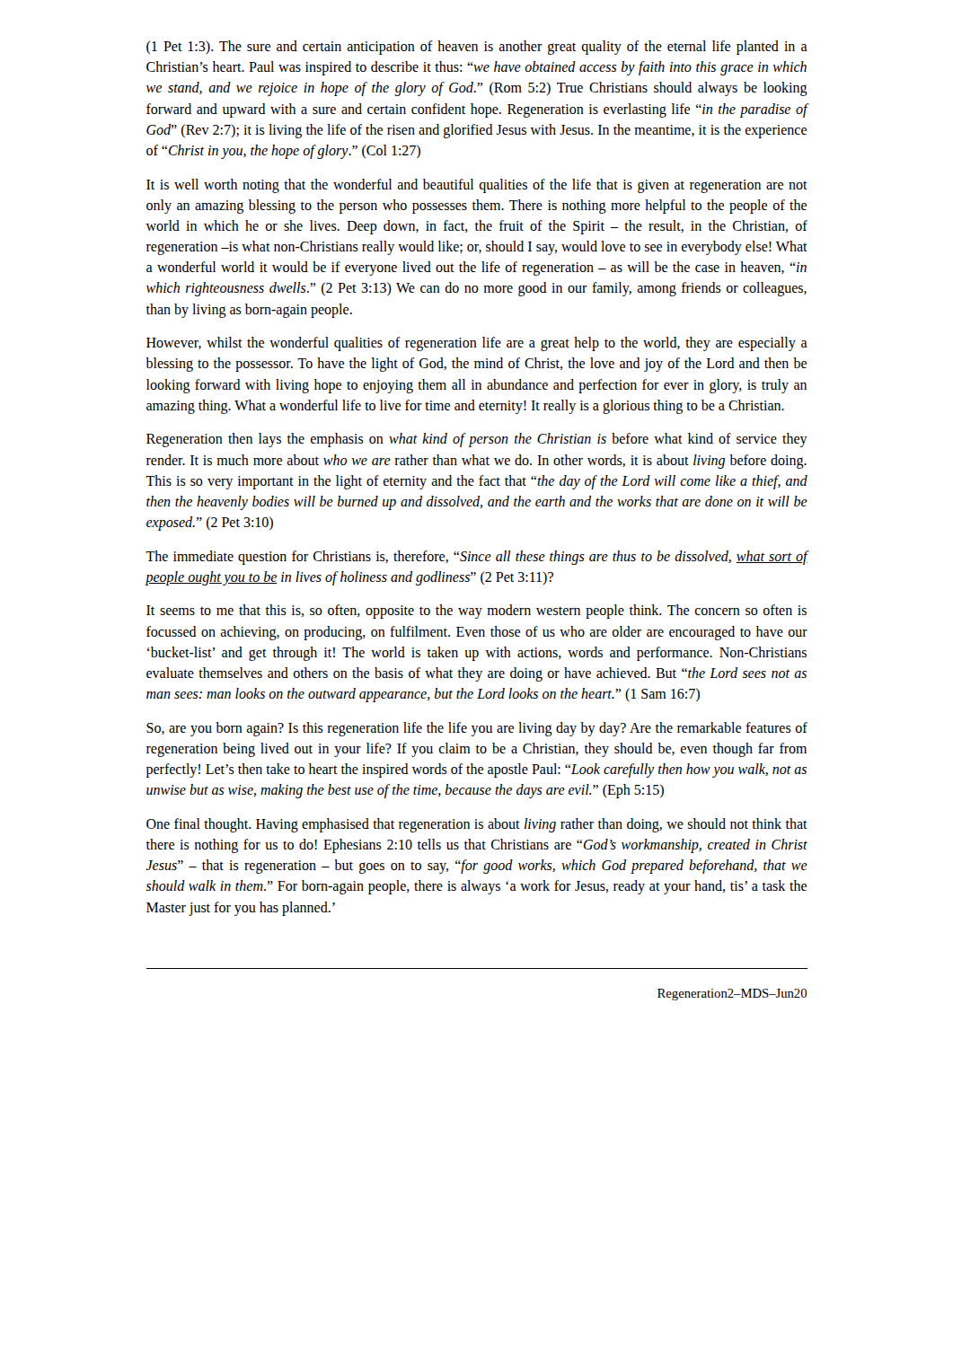(1 Pet 1:3). The sure and certain anticipation of heaven is another great quality of the eternal life planted in a Christian’s heart. Paul was inspired to describe it thus: “we have obtained access by faith into this grace in which we stand, and we rejoice in hope of the glory of God.” (Rom 5:2) True Christians should always be looking forward and upward with a sure and certain confident hope. Regeneration is everlasting life “in the paradise of God” (Rev 2:7); it is living the life of the risen and glorified Jesus with Jesus. In the meantime, it is the experience of “Christ in you, the hope of glory.” (Col 1:27)
It is well worth noting that the wonderful and beautiful qualities of the life that is given at regeneration are not only an amazing blessing to the person who possesses them. There is nothing more helpful to the people of the world in which he or she lives. Deep down, in fact, the fruit of the Spirit – the result, in the Christian, of regeneration –is what non-Christians really would like; or, should I say, would love to see in everybody else! What a wonderful world it would be if everyone lived out the life of regeneration – as will be the case in heaven, “in which righteousness dwells.” (2 Pet 3:13) We can do no more good in our family, among friends or colleagues, than by living as born-again people.
However, whilst the wonderful qualities of regeneration life are a great help to the world, they are especially a blessing to the possessor. To have the light of God, the mind of Christ, the love and joy of the Lord and then be looking forward with living hope to enjoying them all in abundance and perfection for ever in glory, is truly an amazing thing. What a wonderful life to live for time and eternity! It really is a glorious thing to be a Christian.
Regeneration then lays the emphasis on what kind of person the Christian is before what kind of service they render. It is much more about who we are rather than what we do. In other words, it is about living before doing. This is so very important in the light of eternity and the fact that “the day of the Lord will come like a thief, and then the heavenly bodies will be burned up and dissolved, and the earth and the works that are done on it will be exposed.” (2 Pet 3:10)
The immediate question for Christians is, therefore, “Since all these things are thus to be dissolved, what sort of people ought you to be in lives of holiness and godliness” (2 Pet 3:11)?
It seems to me that this is, so often, opposite to the way modern western people think. The concern so often is focussed on achieving, on producing, on fulfilment. Even those of us who are older are encouraged to have our ‘bucket-list’ and get through it! The world is taken up with actions, words and performance. Non-Christians evaluate themselves and others on the basis of what they are doing or have achieved. But “the Lord sees not as man sees: man looks on the outward appearance, but the Lord looks on the heart.” (1 Sam 16:7)
So, are you born again? Is this regeneration life the life you are living day by day? Are the remarkable features of regeneration being lived out in your life? If you claim to be a Christian, they should be, even though far from perfectly! Let’s then take to heart the inspired words of the apostle Paul: “Look carefully then how you walk, not as unwise but as wise, making the best use of the time, because the days are evil.” (Eph 5:15)
One final thought. Having emphasised that regeneration is about living rather than doing, we should not think that there is nothing for us to do! Ephesians 2:10 tells us that Christians are “God’s workmanship, created in Christ Jesus” – that is regeneration – but goes on to say, “for good works, which God prepared beforehand, that we should walk in them.” For born-again people, there is always ‘a work for Jesus, ready at your hand, tis’ a task the Master just for you has planned.’
Regeneration2–MDS–Jun20